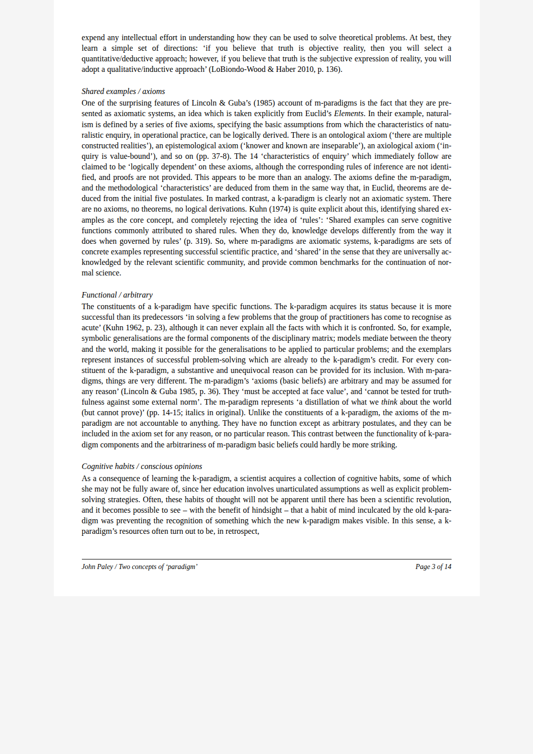expend any intellectual effort in understanding how they can be used to solve theoretical problems. At best, they learn a simple set of directions: ‘if you believe that truth is objective reality, then you will select a quantitative/deductive approach; however, if you believe that truth is the subjective expression of reality, you will adopt a qualitative/inductive approach’ (LoBiondo-Wood & Haber 2010, p. 136).
Shared examples / axioms
One of the surprising features of Lincoln & Guba’s (1985) account of m-paradigms is the fact that they are presented as axiomatic systems, an idea which is taken explicitly from Euclid’s Elements. In their example, naturalism is defined by a series of five axioms, specifying the basic assumptions from which the characteristics of naturalistic enquiry, in operational practice, can be logically derived. There is an ontological axiom (‘there are multiple constructed realities’), an epistemological axiom (‘knower and known are inseparable’), an axiological axiom (‘inquiry is value-bound’), and so on (pp. 37-8). The 14 ‘characteristics of enquiry’ which immediately follow are claimed to be ‘logically dependent’ on these axioms, although the corresponding rules of inference are not identified, and proofs are not provided. This appears to be more than an analogy. The axioms define the m-paradigm, and the methodological ‘characteristics’ are deduced from them in the same way that, in Euclid, theorems are deduced from the initial five postulates. In marked contrast, a k-paradigm is clearly not an axiomatic system. There are no axioms, no theorems, no logical derivations. Kuhn (1974) is quite explicit about this, identifying shared examples as the core concept, and completely rejecting the idea of ‘rules’: ‘Shared examples can serve cognitive functions commonly attributed to shared rules. When they do, knowledge develops differently from the way it does when governed by rules’ (p. 319). So, where m-paradigms are axiomatic systems, k-paradigms are sets of concrete examples representing successful scientific practice, and ‘shared’ in the sense that they are universally acknowledged by the relevant scientific community, and provide common benchmarks for the continuation of normal science.
Functional / arbitrary
The constituents of a k-paradigm have specific functions. The k-paradigm acquires its status because it is more successful than its predecessors ‘in solving a few problems that the group of practitioners has come to recognise as acute’ (Kuhn 1962, p. 23), although it can never explain all the facts with which it is confronted. So, for example, symbolic generalisations are the formal components of the disciplinary matrix; models mediate between the theory and the world, making it possible for the generalisations to be applied to particular problems; and the exemplars represent instances of successful problem-solving which are already to the k-paradigm’s credit. For every constituent of the k-paradigm, a substantive and unequivocal reason can be provided for its inclusion. With m-paradigms, things are very different. The m-paradigm’s ‘axioms (basic beliefs) are arbitrary and may be assumed for any reason’ (Lincoln & Guba 1985, p. 36). They ‘must be accepted at face value’, and ‘cannot be tested for truthfulness against some external norm’. The m-paradigm represents ‘a distillation of what we think about the world (but cannot prove)’ (pp. 14-15; italics in original). Unlike the constituents of a k-paradigm, the axioms of the m-paradigm are not accountable to anything. They have no function except as arbitrary postulates, and they can be included in the axiom set for any reason, or no particular reason. This contrast between the functionality of k-paradigm components and the arbitrariness of m-paradigm basic beliefs could hardly be more striking.
Cognitive habits / conscious opinions
As a consequence of learning the k-paradigm, a scientist acquires a collection of cognitive habits, some of which she may not be fully aware of, since her education involves unarticulated assumptions as well as explicit problem-solving strategies. Often, these habits of thought will not be apparent until there has been a scientific revolution, and it becomes possible to see – with the benefit of hindsight – that a habit of mind inculcated by the old k-paradigm was preventing the recognition of something which the new k-paradigm makes visible. In this sense, a k-paradigm’s resources often turn out to be, in retrospect,
John Paley / Two concepts of ‘paradigm’ Page 3 of 14